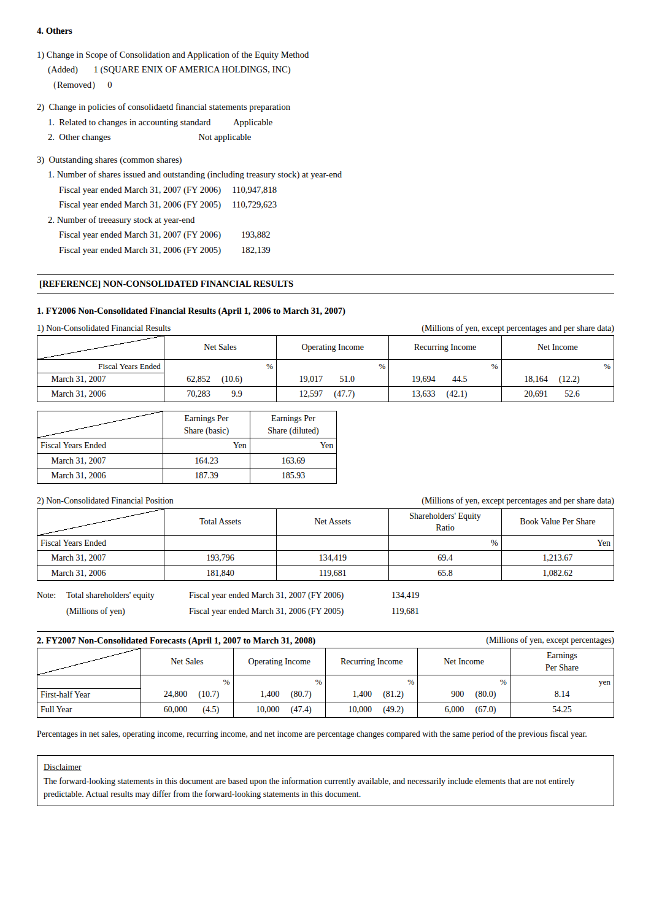4. Others
1) Change in Scope of Consolidation and Application of the Equity Method
(Added) 1 (SQUARE ENIX OF AMERICA HOLDINGS, INC)
（Removed） 0
2) Change in policies of consolidaetd financial statements preparation
1. Related to changes in accounting standard Applicable
2. Other changes Not applicable
3) Outstanding shares (common shares)
1. Number of shares issued and outstanding (including treasury stock) at year-end
Fiscal year ended March 31, 2007 (FY 2006) 110,947,818
Fiscal year ended March 31, 2006 (FY 2005) 110,729,623
2. Number of treeasury stock at year-end
Fiscal year ended March 31, 2007 (FY 2006) 193,882
Fiscal year ended March 31, 2006 (FY 2005) 182,139
[REFERENCE] NON-CONSOLIDATED FINANCIAL RESULTS
1. FY2006 Non-Consolidated Financial Results (April 1, 2006 to March 31, 2007)
1) Non-Consolidated Financial Results (Millions of yen, except percentages and per share data)
| | Net Sales | Operating Income | Recurring Income | Net Income |
| --- | --- | --- | --- | --- |
| Fiscal Years Ended | % | % | % | % |
| March 31, 2007 | 62,852 (10.6) | 19,017 51.0 | 19,694 44.5 | 18,164 (12.2) |
| March 31, 2006 | 70,283 9.9 | 12,597 (47.7) | 13,633 (42.1) | 20,691 52.6 |
| | Earnings Per Share (basic) | Earnings Per Share (diluted) |
| --- | --- | --- |
| Fiscal Years Ended | Yen | Yen |
| March 31, 2007 | 164.23 | 163.69 |
| March 31, 2006 | 187.39 | 185.93 |
2) Non-Consolidated Financial Position (Millions of yen, except percentages and per share data)
| | Total Assets | Net Assets | Shareholders' Equity Ratio | Book Value Per Share |
| --- | --- | --- | --- | --- |
| Fiscal Years Ended | | | % | Yen |
| March 31, 2007 | 193,796 | 134,419 | 69.4 | 1,213.67 |
| March 31, 2006 | 181,840 | 119,681 | 65.8 | 1,082.62 |
Note:
Total shareholders' equity
Fiscal year ended March 31, 2007 (FY 2006)
134,419
(Millions of yen)
Fiscal year ended March 31, 2006 (FY 2005)
119,681
2. FY2007 Non-Consolidated Forecasts (April 1, 2007 to March 31, 2008) (Millions of yen, except percentages)
| | Net Sales | Operating Income | Recurring Income | Net Income | Earnings Per Share |
| --- | --- | --- | --- | --- | --- |
| | % | % | % | % | yen |
| First-half Year | 24,800 (10.7) | 1,400 (80.7) | 1,400 (81.2) | 900 (80.0) | 8.14 |
| Full Year | 60,000 (4.5) | 10,000 (47.4) | 10,000 (49.2) | 6,000 (67.0) | 54.25 |
Percentages in net sales, operating income, recurring income, and net income are percentage changes compared with the same period of the previous fiscal year.
Disclaimer
The forward-looking statements in this document are based upon the information currently available, and necessarily include elements that are not entirely predictable. Actual results may differ from the forward-looking statements in this document.